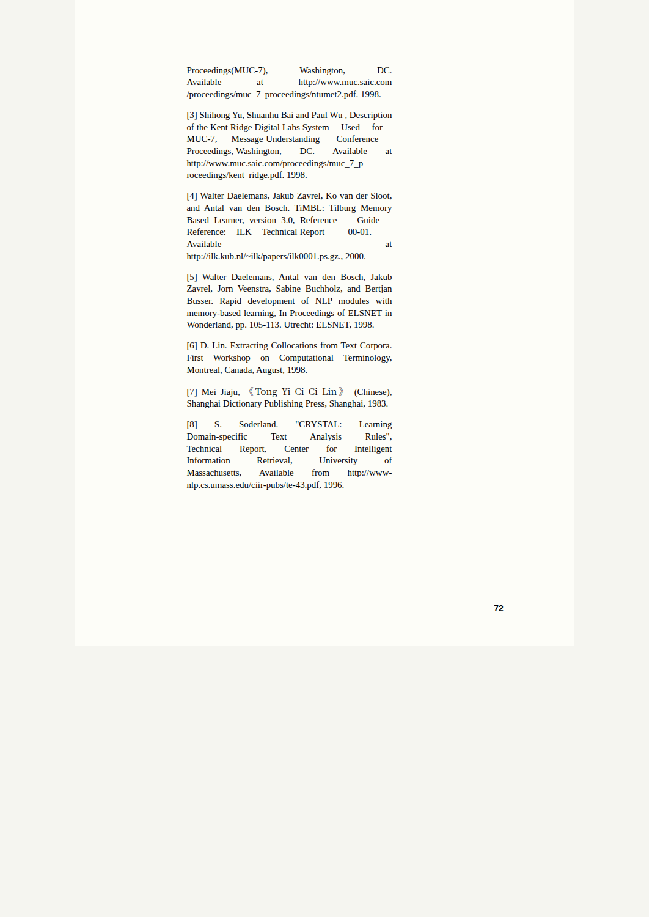Proceedings(MUC-7), Washington, DC. Available at http://www.muc.saic.com /proceedings/muc_7_proceedings/ntumet2.pdf. 1998.
[3] Shihong Yu, Shuanhu Bai and Paul Wu , Description of the Kent Ridge Digital Labs System Used for MUC-7, Message Understanding Conference Proceedings, Washington, DC. Available at http://www.muc.saic.com/proceedings/muc_7_p roceedings/kent_ridge.pdf. 1998.
[4] Walter Daelemans, Jakub Zavrel, Ko van der Sloot, and Antal van den Bosch. TiMBL: Tilburg Memory Based Learner, version 3.0, Reference Guide Reference: ILK Technical Report 00-01. Available at http://ilk.kub.nl/~ilk/papers/ilk0001.ps.gz., 2000.
[5] Walter Daelemans, Antal van den Bosch, Jakub Zavrel, Jorn Veenstra, Sabine Buchholz, and Bertjan Busser. Rapid development of NLP modules with memory-based learning, In Proceedings of ELSNET in Wonderland, pp. 105-113. Utrecht: ELSNET, 1998.
[6] D. Lin. Extracting Collocations from Text Corpora. First Workshop on Computational Terminology, Montreal, Canada, August, 1998.
[7] Mei Jiaju, 《Tong Yi Ci Ci Lin》 (Chinese), Shanghai Dictionary Publishing Press, Shanghai, 1983.
[8] S. Soderland. "CRYSTAL: Learning Domain-specific Text Analysis Rules", Technical Report, Center for Intelligent Information Retrieval, University of Massachusetts, Available from http://www-nlp.cs.umass.edu/ciir-pubs/te-43.pdf, 1996.
72